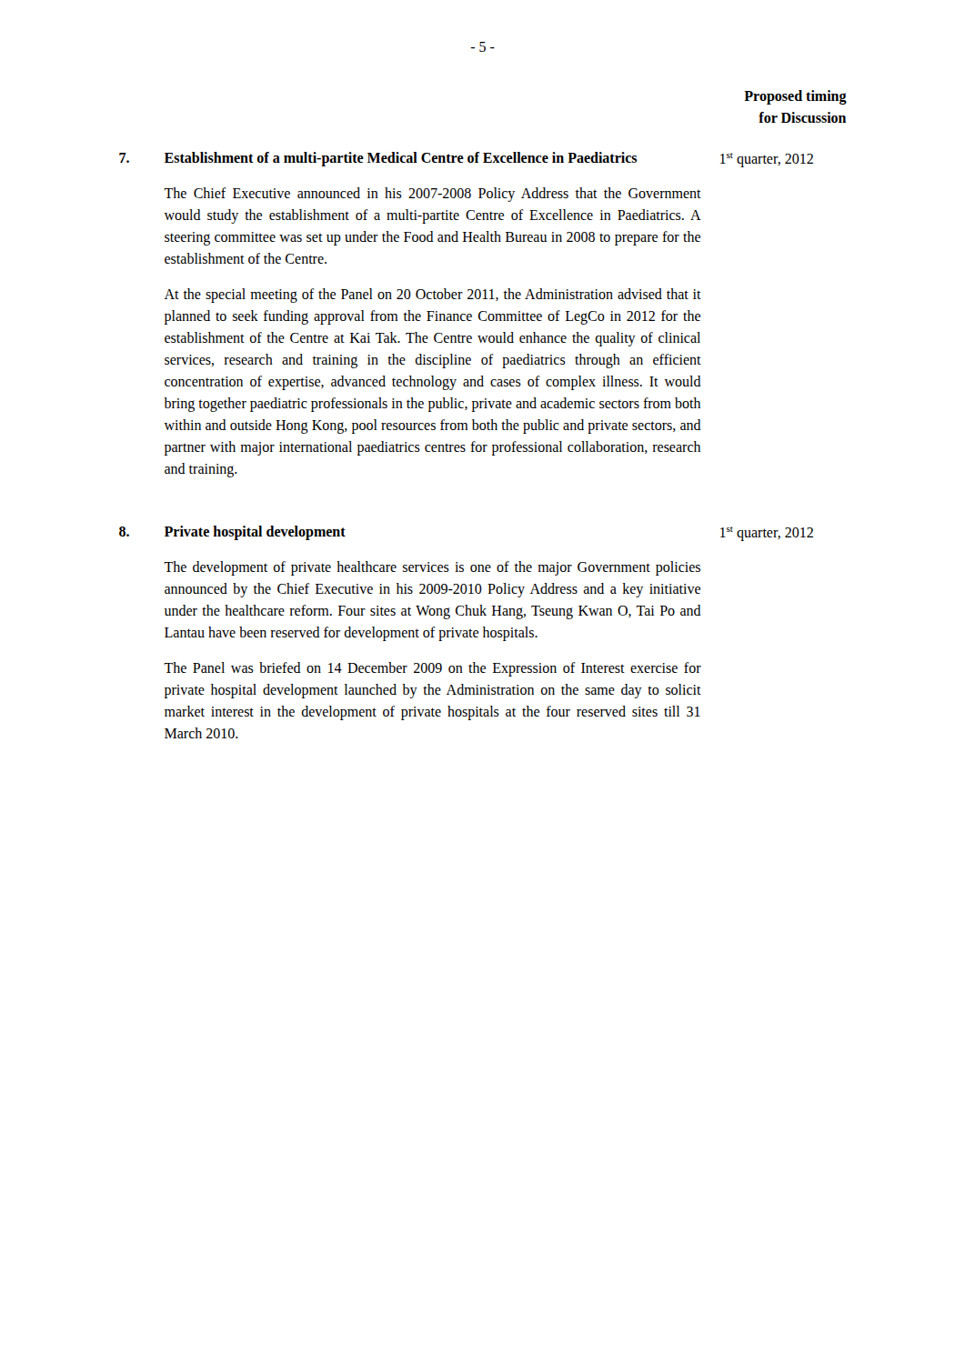- 5 -
Proposed timing
for Discussion
7.
Establishment of a multi-partite Medical Centre of Excellence in Paediatrics
The Chief Executive announced in his 2007-2008 Policy Address that the Government would study the establishment of a multi-partite Centre of Excellence in Paediatrics. A steering committee was set up under the Food and Health Bureau in 2008 to prepare for the establishment of the Centre.
At the special meeting of the Panel on 20 October 2011, the Administration advised that it planned to seek funding approval from the Finance Committee of LegCo in 2012 for the establishment of the Centre at Kai Tak. The Centre would enhance the quality of clinical services, research and training in the discipline of paediatrics through an efficient concentration of expertise, advanced technology and cases of complex illness. It would bring together paediatric professionals in the public, private and academic sectors from both within and outside Hong Kong, pool resources from both the public and private sectors, and partner with major international paediatrics centres for professional collaboration, research and training.
1st quarter, 2012
8.
Private hospital development
The development of private healthcare services is one of the major Government policies announced by the Chief Executive in his 2009-2010 Policy Address and a key initiative under the healthcare reform. Four sites at Wong Chuk Hang, Tseung Kwan O, Tai Po and Lantau have been reserved for development of private hospitals.
The Panel was briefed on 14 December 2009 on the Expression of Interest exercise for private hospital development launched by the Administration on the same day to solicit market interest in the development of private hospitals at the four reserved sites till 31 March 2010.
1st quarter, 2012